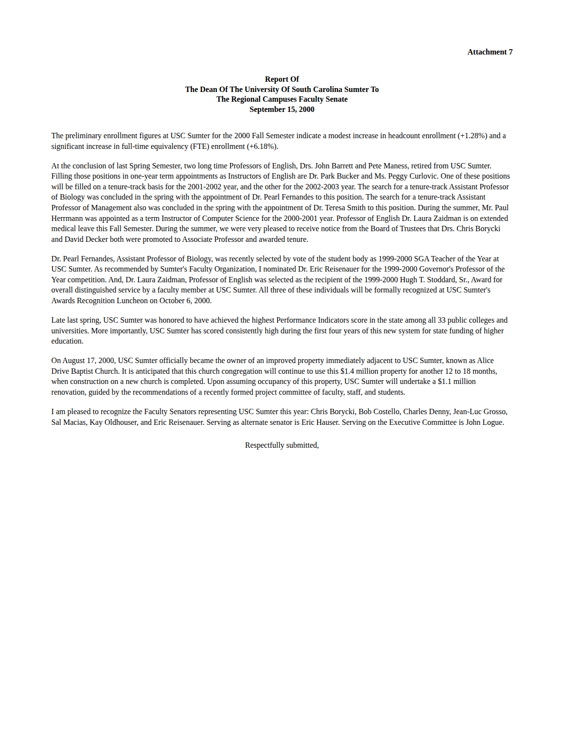Attachment 7
Report Of
The Dean Of The University Of South Carolina Sumter To
The Regional Campuses Faculty Senate
September 15, 2000
The preliminary enrollment figures at USC Sumter for the 2000 Fall Semester indicate a modest increase in headcount enrollment (+1.28%) and a significant increase in full-time equivalency (FTE) enrollment (+6.18%).
At the conclusion of last Spring Semester, two long time Professors of English, Drs. John Barrett and Pete Maness, retired from USC Sumter. Filling those positions in one-year term appointments as Instructors of English are Dr. Park Bucker and Ms. Peggy Curlovic. One of these positions will be filled on a tenure-track basis for the 2001-2002 year, and the other for the 2002-2003 year. The search for a tenure-track Assistant Professor of Biology was concluded in the spring with the appointment of Dr. Pearl Fernandes to this position. The search for a tenure-track Assistant Professor of Management also was concluded in the spring with the appointment of Dr. Teresa Smith to this position. During the summer, Mr. Paul Herrmann was appointed as a term Instructor of Computer Science for the 2000-2001 year. Professor of English Dr. Laura Zaidman is on extended medical leave this Fall Semester. During the summer, we were very pleased to receive notice from the Board of Trustees that Drs. Chris Borycki and David Decker both were promoted to Associate Professor and awarded tenure.
Dr. Pearl Fernandes, Assistant Professor of Biology, was recently selected by vote of the student body as 1999-2000 SGA Teacher of the Year at USC Sumter. As recommended by Sumter's Faculty Organization, I nominated Dr. Eric Reisenauer for the 1999-2000 Governor's Professor of the Year competition. And, Dr. Laura Zaidman, Professor of English was selected as the recipient of the 1999-2000 Hugh T. Stoddard, Sr., Award for overall distinguished service by a faculty member at USC Sumter. All three of these individuals will be formally recognized at USC Sumter's Awards Recognition Luncheon on October 6, 2000.
Late last spring, USC Sumter was honored to have achieved the highest Performance Indicators score in the state among all 33 public colleges and universities. More importantly, USC Sumter has scored consistently high during the first four years of this new system for state funding of higher education.
On August 17, 2000, USC Sumter officially became the owner of an improved property immediately adjacent to USC Sumter, known as Alice Drive Baptist Church. It is anticipated that this church congregation will continue to use this $1.4 million property for another 12 to 18 months, when construction on a new church is completed. Upon assuming occupancy of this property, USC Sumter will undertake a $1.1 million renovation, guided by the recommendations of a recently formed project committee of faculty, staff, and students.
I am pleased to recognize the Faculty Senators representing USC Sumter this year: Chris Borycki, Bob Costello, Charles Denny, Jean-Luc Grosso, Sal Macias, Kay Oldhouser, and Eric Reisenauer. Serving as alternate senator is Eric Hauser. Serving on the Executive Committee is John Logue.
Respectfully submitted,